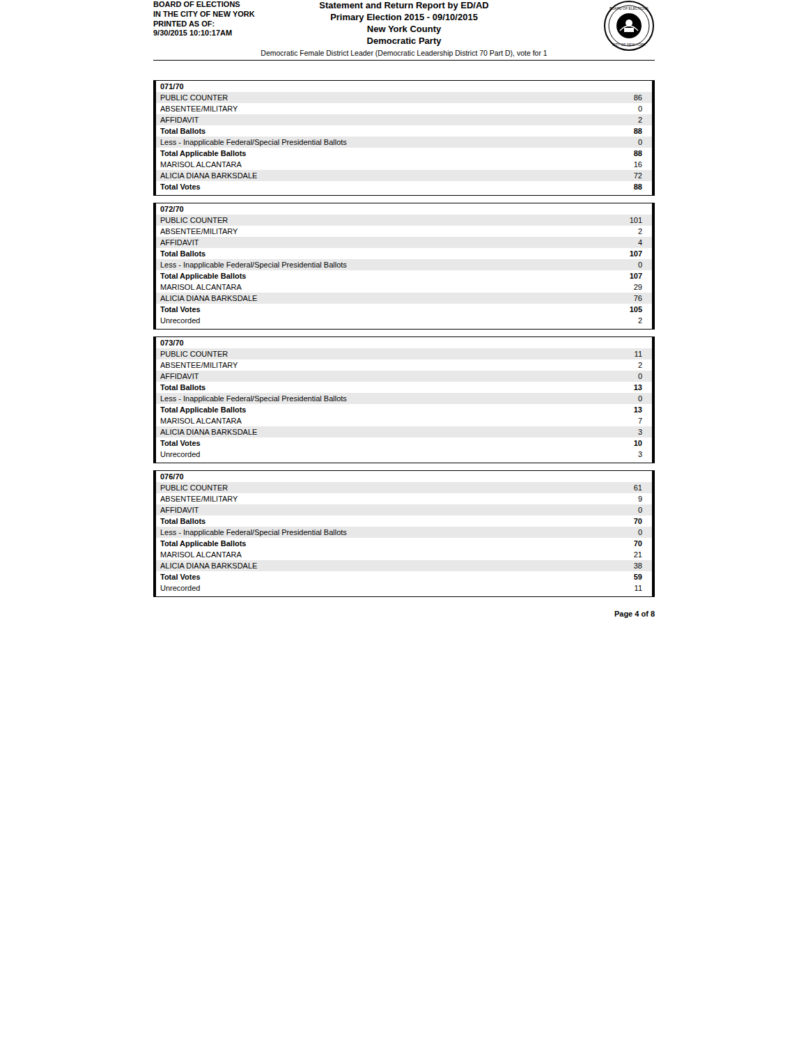BOARD OF ELECTIONS
IN THE CITY OF NEW YORK
PRINTED AS OF:
9/30/2015 10:10:17AM
BOARD OF ELECTIONS CITY OF NEW YORK
Statement and Return Report by ED/AD
Primary Election 2015 - 09/10/2015
New York County
Democratic Party
Democratic Female District Leader (Democratic Leadership District 70 Part D), vote for 1
071/70
| PUBLIC COUNTER | 86 |
| ABSENTEE/MILITARY | 0 |
| AFFIDAVIT | 2 |
| Total Ballots | 88 |
| Less - Inapplicable Federal/Special Presidential Ballots | 0 |
| Total Applicable Ballots | 88 |
| MARISOL ALCANTARA | 16 |
| ALICIA DIANA BARKSDALE | 72 |
| Total Votes | 88 |
072/70
| PUBLIC COUNTER | 101 |
| ABSENTEE/MILITARY | 2 |
| AFFIDAVIT | 4 |
| Total Ballots | 107 |
| Less - Inapplicable Federal/Special Presidential Ballots | 0 |
| Total Applicable Ballots | 107 |
| MARISOL ALCANTARA | 29 |
| ALICIA DIANA BARKSDALE | 76 |
| Total Votes | 105 |
| Unrecorded | 2 |
073/70
| PUBLIC COUNTER | 11 |
| ABSENTEE/MILITARY | 2 |
| AFFIDAVIT | 0 |
| Total Ballots | 13 |
| Less - Inapplicable Federal/Special Presidential Ballots | 0 |
| Total Applicable Ballots | 13 |
| MARISOL ALCANTARA | 7 |
| ALICIA DIANA BARKSDALE | 3 |
| Total Votes | 10 |
| Unrecorded | 3 |
076/70
| PUBLIC COUNTER | 61 |
| ABSENTEE/MILITARY | 9 |
| AFFIDAVIT | 0 |
| Total Ballots | 70 |
| Less - Inapplicable Federal/Special Presidential Ballots | 0 |
| Total Applicable Ballots | 70 |
| MARISOL ALCANTARA | 21 |
| ALICIA DIANA BARKSDALE | 38 |
| Total Votes | 59 |
| Unrecorded | 11 |
Page 4 of 8